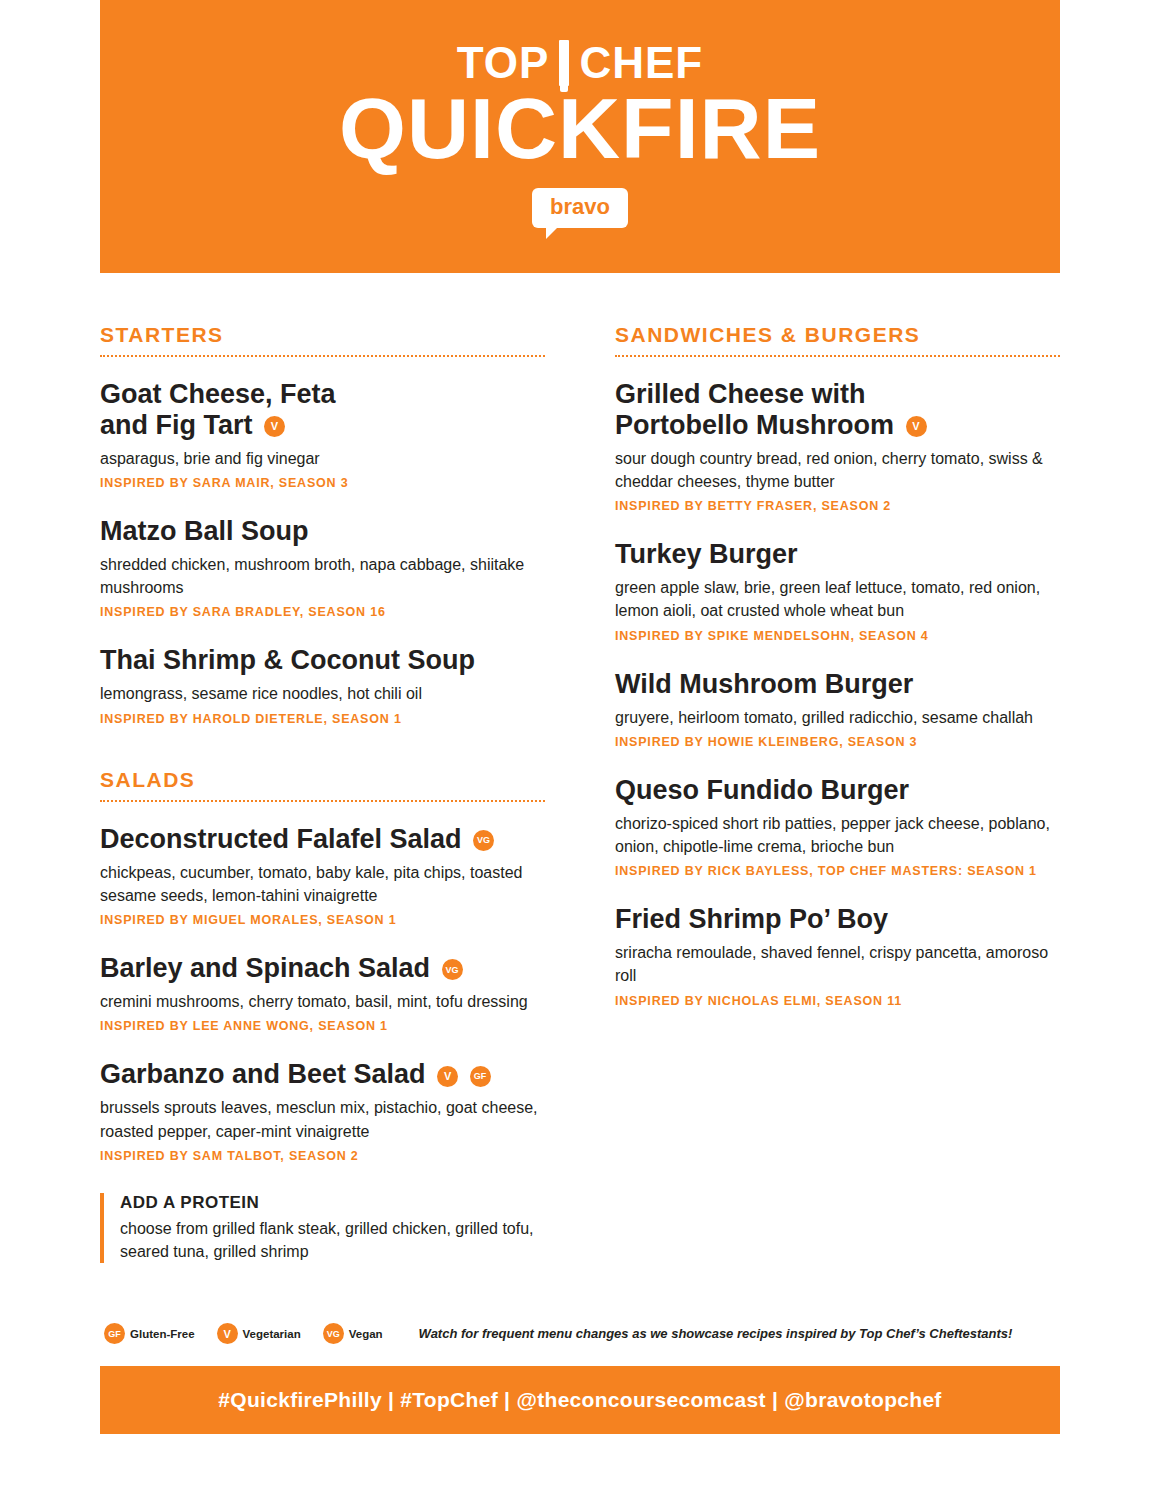TOP CHEF
QUICKFIRE
bravo
Starters
Goat Cheese, Feta
and Fig Tart V
asparagus, brie and fig vinegar
Inspired by Sara Mair, Season 3
Matzo Ball Soup
shredded chicken, mushroom broth, napa cabbage, shiitake mushrooms
Inspired by Sara Bradley, Season 16
Thai Shrimp & Coconut Soup
lemongrass, sesame rice noodles, hot chili oil
Inspired by Harold Dieterle, Season 1
Salads
Deconstructed Falafel Salad VG
chickpeas, cucumber, tomato, baby kale, pita chips, toasted sesame seeds, lemon-tahini vinaigrette
Inspired by Miguel Morales, Season 1
Barley and Spinach Salad VG
cremini mushrooms, cherry tomato, basil, mint, tofu dressing
Inspired by Lee Anne Wong, Season 1
Garbanzo and Beet Salad V GF
brussels sprouts leaves, mesclun mix, pistachio, goat cheese, roasted pepper, caper-mint vinaigrette
Inspired by Sam Talbot, Season 2
ADD A PROTEIN
choose from grilled flank steak, grilled chicken, grilled tofu, seared tuna, grilled shrimp
Sandwiches & Burgers
Grilled Cheese with
Portobello Mushroom V
sour dough country bread, red onion, cherry tomato, swiss & cheddar cheeses, thyme butter
Inspired by Betty Fraser, Season 2
Turkey Burger
green apple slaw, brie, green leaf lettuce, tomato, red onion, lemon aioli, oat crusted whole wheat bun
Inspired by Spike Mendelsohn, Season 4
Wild Mushroom Burger
gruyere, heirloom tomato, grilled radicchio, sesame challah
Inspired by Howie Kleinberg, Season 3
Queso Fundido Burger
chorizo-spiced short rib patties, pepper jack cheese, poblano, onion, chipotle-lime crema, brioche bun
Inspired by Rick Bayless, Top Chef Masters: Season 1
Fried Shrimp Po’ Boy
sriracha remoulade, shaved fennel, crispy pancetta, amoroso roll
Inspired by Nicholas Elmi, Season 11
GF Gluten-Free
VVegetarian
VG Vegan
Watch for frequent menu changes as we showcase recipes inspired by Top Chef’s Cheftestants!
#QuickfirePhilly | #TopChef | @theconcoursecomcast | @bravotopchef